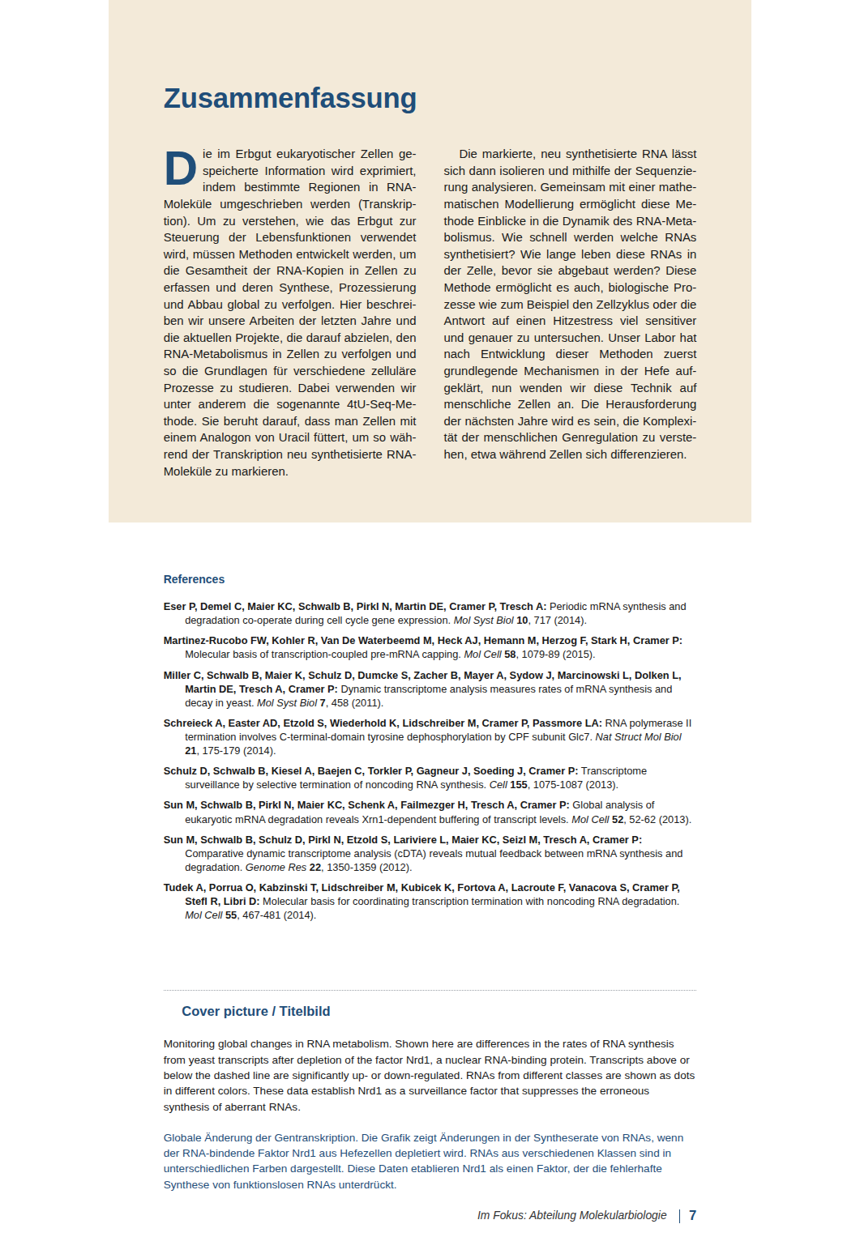Zusammenfassung
Die im Erbgut eukaryotischer Zellen gespeicherte Information wird exprimiert, indem bestimmte Regionen in RNA-Moleküle umgeschrieben werden (Transkription). Um zu verstehen, wie das Erbgut zur Steuerung der Lebensfunktionen verwendet wird, müssen Methoden entwickelt werden, um die Gesamtheit der RNA-Kopien in Zellen zu erfassen und deren Synthese, Prozessierung und Abbau global zu verfolgen. Hier beschreiben wir unsere Arbeiten der letzten Jahre und die aktuellen Projekte, die darauf abzielen, den RNA-Metabolismus in Zellen zu verfolgen und so die Grundlagen für verschiedene zelluläre Prozesse zu studieren. Dabei verwenden wir unter anderem die sogenannte 4tU-Seq-Methode. Sie beruht darauf, dass man Zellen mit einem Analogon von Uracil füttert, um so während der Transkription neu synthetisierte RNA-Moleküle zu markieren.
Die markierte, neu synthetisierte RNA lässt sich dann isolieren und mithilfe der Sequenzierung analysieren. Gemeinsam mit einer mathematischen Modellierung ermöglicht diese Methode Einblicke in die Dynamik des RNA-Metabolismus. Wie schnell werden welche RNAs synthetisiert? Wie lange leben diese RNAs in der Zelle, bevor sie abgebaut werden? Diese Methode ermöglicht es auch, biologische Prozesse wie zum Beispiel den Zellzyklus oder die Antwort auf einen Hitzestress viel sensitiver und genauer zu untersuchen. Unser Labor hat nach Entwicklung dieser Methoden zuerst grundlegende Mechanismen in der Hefe aufgeklärt, nun wenden wir diese Technik auf menschliche Zellen an. Die Herausforderung der nächsten Jahre wird es sein, die Komplexität der menschlichen Genregulation zu verstehen, etwa während Zellen sich differenzieren.
References
Eser P, Demel C, Maier KC, Schwalb B, Pirkl N, Martin DE, Cramer P, Tresch A: Periodic mRNA synthesis and degradation co-operate during cell cycle gene expression. Mol Syst Biol 10, 717 (2014).
Martinez-Rucobo FW, Kohler R, Van De Waterbeemd M, Heck AJ, Hemann M, Herzog F, Stark H, Cramer P: Molecular basis of transcription-coupled pre-mRNA capping. Mol Cell 58, 1079-89 (2015).
Miller C, Schwalb B, Maier K, Schulz D, Dumcke S, Zacher B, Mayer A, Sydow J, Marcinowski L, Dolken L, Martin DE, Tresch A, Cramer P: Dynamic transcriptome analysis measures rates of mRNA synthesis and decay in yeast. Mol Syst Biol 7, 458 (2011).
Schreieck A, Easter AD, Etzold S, Wiederhold K, Lidschreiber M, Cramer P, Passmore LA: RNA polymerase II termination involves C-terminal-domain tyrosine dephosphorylation by CPF subunit Glc7. Nat Struct Mol Biol 21, 175-179 (2014).
Schulz D, Schwalb B, Kiesel A, Baejen C, Torkler P, Gagneur J, Soeding J, Cramer P: Transcriptome surveillance by selective termination of noncoding RNA synthesis. Cell 155, 1075-1087 (2013).
Sun M, Schwalb B, Pirkl N, Maier KC, Schenk A, Failmezger H, Tresch A, Cramer P: Global analysis of eukaryotic mRNA degradation reveals Xrn1-dependent buffering of transcript levels. Mol Cell 52, 52-62 (2013).
Sun M, Schwalb B, Schulz D, Pirkl N, Etzold S, Lariviere L, Maier KC, Seizl M, Tresch A, Cramer P: Comparative dynamic transcriptome analysis (cDTA) reveals mutual feedback between mRNA synthesis and degradation. Genome Res 22, 1350-1359 (2012).
Tudek A, Porrua O, Kabzinski T, Lidschreiber M, Kubicek K, Fortova A, Lacroute F, Vanacova S, Cramer P, Stefl R, Libri D: Molecular basis for coordinating transcription termination with noncoding RNA degradation. Mol Cell 55, 467-481 (2014).
Cover picture / Titelbild
Monitoring global changes in RNA metabolism. Shown here are differences in the rates of RNA synthesis from yeast transcripts after depletion of the factor Nrd1, a nuclear RNA-binding protein. Transcripts above or below the dashed line are significantly up- or down-regulated. RNAs from different classes are shown as dots in different colors. These data establish Nrd1 as a surveillance factor that suppresses the erroneous synthesis of aberrant RNAs.
Globale Änderung der Gentranskription. Die Grafik zeigt Änderungen in der Syntheserate von RNAs, wenn der RNA-bindende Faktor Nrd1 aus Hefezellen depletiert wird. RNAs aus verschiedenen Klassen sind in unterschiedlichen Farben dargestellt. Diese Daten etablieren Nrd1 als einen Faktor, der die fehlerhafte Synthese von funktionslosen RNAs unterdrückt.
Im Fokus: Abteilung Molekularbiologie 7